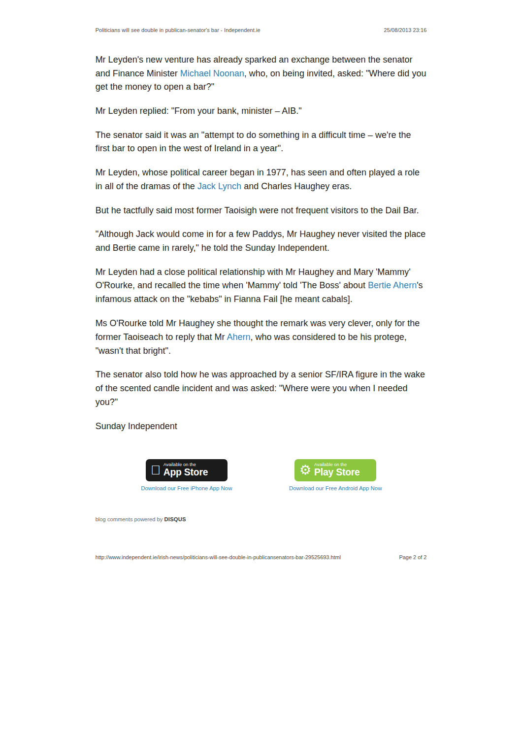Politicians will see double in publican-senator's bar - Independent.ie
25/08/2013 23:16
Mr Leyden's new venture has already sparked an exchange between the senator and Finance Minister Michael Noonan, who, on being invited, asked: "Where did you get the money to open a bar?"
Mr Leyden replied: "From your bank, minister – AIB."
The senator said it was an "attempt to do something in a difficult time – we're the first bar to open in the west of Ireland in a year".
Mr Leyden, whose political career began in 1977, has seen and often played a role in all of the dramas of the Jack Lynch and Charles Haughey eras.
But he tactfully said most former Taoisigh were not frequent visitors to the Dail Bar.
"Although Jack would come in for a few Paddys, Mr Haughey never visited the place and Bertie came in rarely," he told the Sunday Independent.
Mr Leyden had a close political relationship with Mr Haughey and Mary 'Mammy' O'Rourke, and recalled the time when 'Mammy' told 'The Boss' about Bertie Ahern's infamous attack on the "kebabs" in Fianna Fail [he meant cabals].
Ms O'Rourke told Mr Haughey she thought the remark was very clever, only for the former Taoiseach to reply that Mr Ahern, who was considered to be his protege, "wasn't that bright".
The senator also told how he was approached by a senior SF/IRA figure in the wake of the scented candle incident and was asked: "Where were you when I needed you?"
Sunday Independent
 Available on the App Store
Download our Free iPhone App Now
⚙ Available on the Play Store
Download our Free Android App Now
blog comments powered by DISQUS
http://www.independent.ie/irish-news/politicians-will-see-double-in-publicansenators-bar-29525693.html
Page 2 of 2